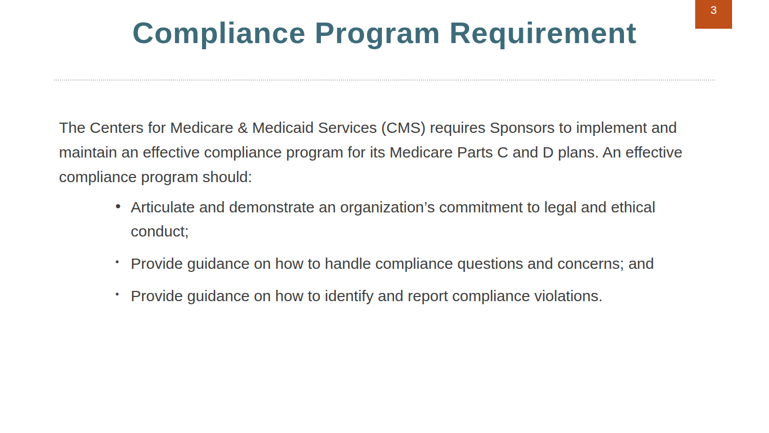3
Compliance Program Requirement
The Centers for Medicare & Medicaid Services (CMS) requires Sponsors to implement and maintain an effective compliance program for its Medicare Parts C and D plans. An effective compliance program should:
Articulate and demonstrate an organization’s commitment to legal and ethical conduct;
Provide guidance on how to handle compliance questions and concerns; and
Provide guidance on how to identify and report compliance violations.